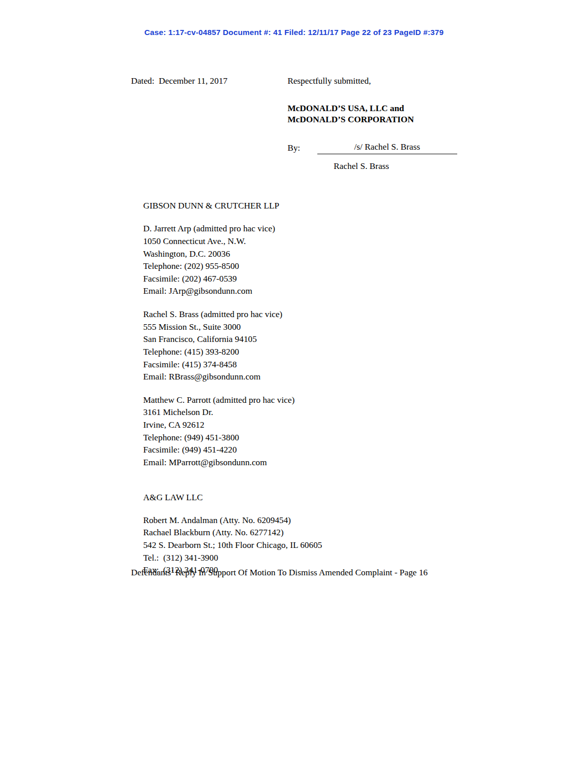Case: 1:17-cv-04857 Document #: 41 Filed: 12/11/17 Page 22 of 23 PageID #:379
| Dated: December 11, 2017 | Respectfully submitted, McDONALD’S USA, LLC and McDONALD’S CORPORATION By: /s/ Rachel S. Brass Rachel S. Brass |
GIBSON DUNN & CRUTCHER LLP
D. Jarrett Arp (admitted pro hac vice)
1050 Connecticut Ave., N.W.
Washington, D.C. 20036
Telephone: (202) 955-8500
Facsimile: (202) 467-0539
Email: JArp@gibsondunn.com
Rachel S. Brass (admitted pro hac vice)
555 Mission St., Suite 3000
San Francisco, California 94105
Telephone: (415) 393-8200
Facsimile: (415) 374-8458
Email: RBrass@gibsondunn.com
Matthew C. Parrott (admitted pro hac vice)
3161 Michelson Dr.
Irvine, CA 92612
Telephone: (949) 451-3800
Facsimile: (949) 451-4220
Email: MParrott@gibsondunn.com
A&G LAW LLC
Robert M. Andalman (Atty. No. 6209454)
Rachael Blackburn (Atty. No. 6277142)
542 S. Dearborn St.; 10th Floor Chicago, IL 60605
Tel.: (312) 341-3900
Fax: (312) 341-0700
Defendants’ Reply In Support Of Motion To Dismiss Amended Complaint - Page 16